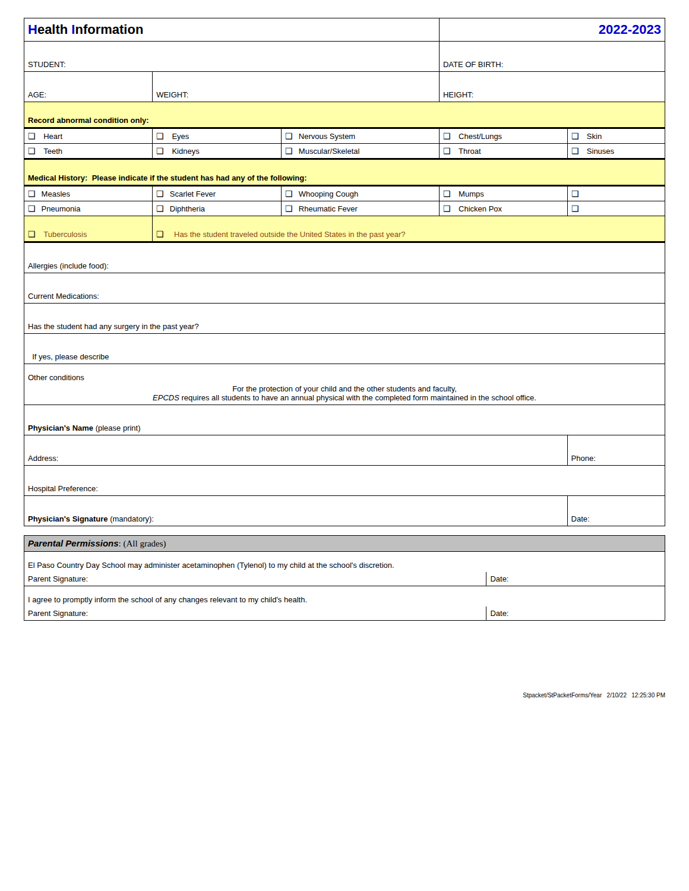| H ealth I nformation | 2022-2023 |
| STUDENT: | DATE OF BIRTH: |
| AGE: | WEIGHT: | HEIGHT: |
| Record abnormal condition only: |
| ❑ Heart | ❑ Eyes | ❑ Nervous System | ❑ Chest/Lungs | ❑ Skin |
| ❑ Teeth | ❑ Kidneys | ❑ Muscular/Skeletal | ❑ Throat | ❑ Sinuses |
| Medical History: Please indicate if the student has had any of the following: |
| ❑ Measles | ❑ Scarlet Fever | ❑ Whooping Cough | ❑ Mumps | ❑ |
| ❑ Pneumonia | ❑ Diphtheria | ❑ Rheumatic Fever | ❑ Chicken Pox | ❑ |
| ❑ Tuberculosis | ❑ Has the student traveled outside the United States in the past year? |
| Allergies (include food): |
| Current Medications: |
| Has the student had any surgery in the past year? |
| If yes, please describe |
| Other conditions |
| For the protection of your child and the other students and faculty, EPCDS requires all students to have an annual physical with the completed form maintained in the school office. |
| Physician's Name (please print) |
| Address: | Phone: |
| Hospital Preference: |
| Physician's Signature (mandatory): | Date: |
| Parental Permissions : (All grades) |
| El Paso Country Day School may administer acetaminophen (Tylenol) to my child at the school's discretion. |
| Parent Signature: | Date: |
| I agree to promptly inform the school of any changes relevant to my child's health. |
| Parent Signature: | Date: |
Stpacket/StPacketForms/Year 2/10/22 12:25:30 PM